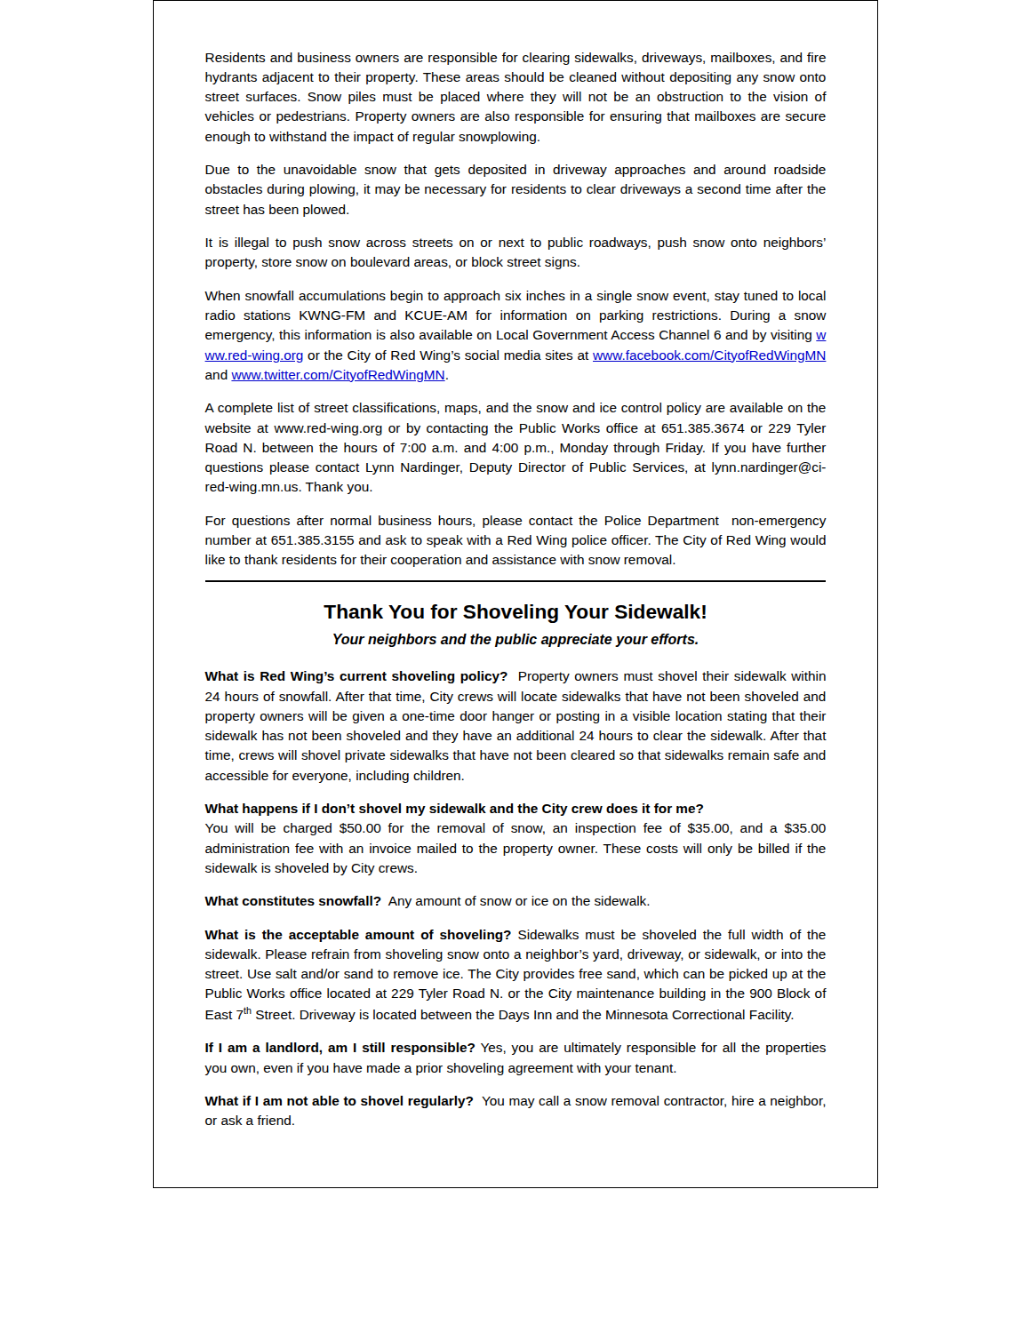Residents and business owners are responsible for clearing sidewalks, driveways, mailboxes, and fire hydrants adjacent to their property. These areas should be cleaned without depositing any snow onto street surfaces. Snow piles must be placed where they will not be an obstruction to the vision of vehicles or pedestrians. Property owners are also responsible for ensuring that mailboxes are secure enough to withstand the impact of regular snowplowing.
Due to the unavoidable snow that gets deposited in driveway approaches and around roadside obstacles during plowing, it may be necessary for residents to clear driveways a second time after the street has been plowed.
It is illegal to push snow across streets on or next to public roadways, push snow onto neighbors’ property, store snow on boulevard areas, or block street signs.
When snowfall accumulations begin to approach six inches in a single snow event, stay tuned to local radio stations KWNG-FM and KCUE-AM for information on parking restrictions. During a snow emergency, this information is also available on Local Government Access Channel 6 and by visiting www.red-wing.org or the City of Red Wing’s social media sites at www.facebook.com/CityofRedWingMN and www.twitter.com/CityofRedWingMN.
A complete list of street classifications, maps, and the snow and ice control policy are available on the website at www.red-wing.org or by contacting the Public Works office at 651.385.3674 or 229 Tyler Road N. between the hours of 7:00 a.m. and 4:00 p.m., Monday through Friday. If you have further questions please contact Lynn Nardinger, Deputy Director of Public Services, at lynn.nardinger@ci-red-wing.mn.us. Thank you.
For questions after normal business hours, please contact the Police Department non-emergency number at 651.385.3155 and ask to speak with a Red Wing police officer. The City of Red Wing would like to thank residents for their cooperation and assistance with snow removal.
Thank You for Shoveling Your Sidewalk!
Your neighbors and the public appreciate your efforts.
What is Red Wing’s current shoveling policy? Property owners must shovel their sidewalk within 24 hours of snowfall. After that time, City crews will locate sidewalks that have not been shoveled and property owners will be given a one-time door hanger or posting in a visible location stating that their sidewalk has not been shoveled and they have an additional 24 hours to clear the sidewalk. After that time, crews will shovel private sidewalks that have not been cleared so that sidewalks remain safe and accessible for everyone, including children.
What happens if I don’t shovel my sidewalk and the City crew does it for me?
You will be charged $50.00 for the removal of snow, an inspection fee of $35.00, and a $35.00 administration fee with an invoice mailed to the property owner. These costs will only be billed if the sidewalk is shoveled by City crews.
What constitutes snowfall? Any amount of snow or ice on the sidewalk.
What is the acceptable amount of shoveling? Sidewalks must be shoveled the full width of the sidewalk. Please refrain from shoveling snow onto a neighbor’s yard, driveway, or sidewalk, or into the street. Use salt and/or sand to remove ice. The City provides free sand, which can be picked up at the Public Works office located at 229 Tyler Road N. or the City maintenance building in the 900 Block of East 7th Street. Driveway is located between the Days Inn and the Minnesota Correctional Facility.
If I am a landlord, am I still responsible? Yes, you are ultimately responsible for all the properties you own, even if you have made a prior shoveling agreement with your tenant.
What if I am not able to shovel regularly? You may call a snow removal contractor, hire a neighbor, or ask a friend.